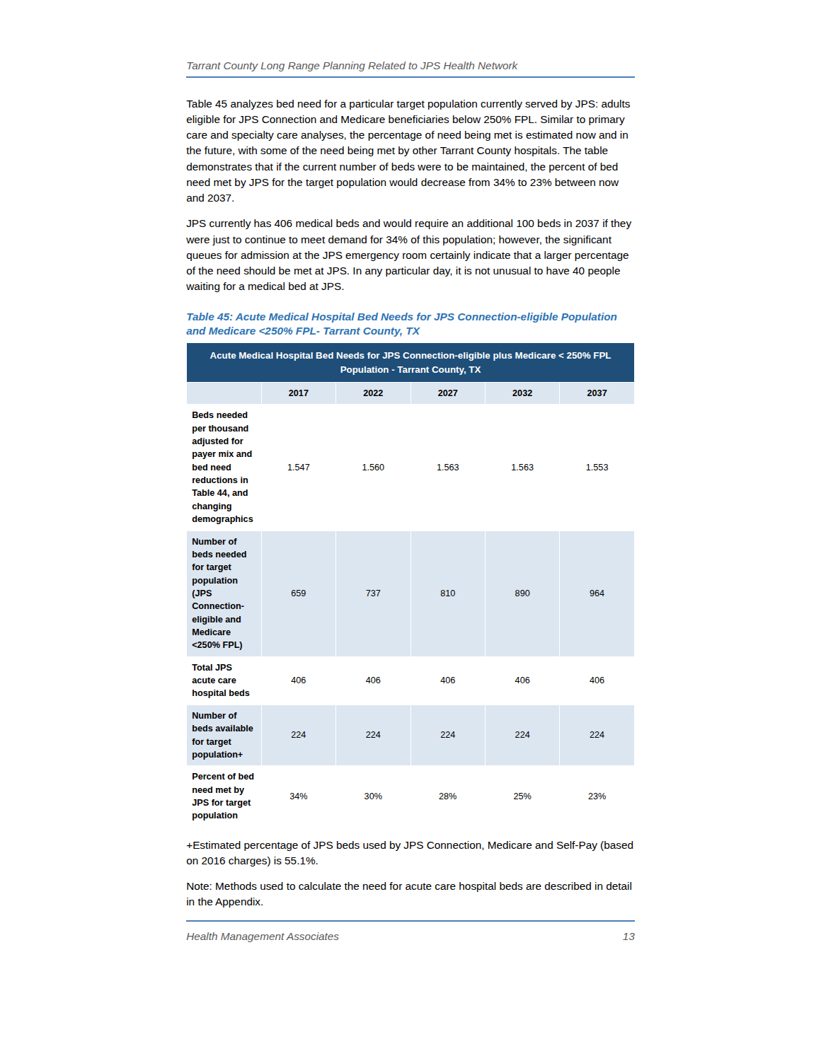Tarrant County Long Range Planning Related to JPS Health Network
Table 45 analyzes bed need for a particular target population currently served by JPS: adults eligible for JPS Connection and Medicare beneficiaries below 250% FPL. Similar to primary care and specialty care analyses, the percentage of need being met is estimated now and in the future, with some of the need being met by other Tarrant County hospitals. The table demonstrates that if the current number of beds were to be maintained, the percent of bed need met by JPS for the target population would decrease from 34% to 23% between now and 2037.
JPS currently has 406 medical beds and would require an additional 100 beds in 2037 if they were just to continue to meet demand for 34% of this population; however, the significant queues for admission at the JPS emergency room certainly indicate that a larger percentage of the need should be met at JPS. In any particular day, it is not unusual to have 40 people waiting for a medical bed at JPS.
Table 45: Acute Medical Hospital Bed Needs for JPS Connection-eligible Population and Medicare <250% FPL- Tarrant County, TX
| Acute Medical Hospital Bed Needs for JPS Connection-eligible plus Medicare < 250% FPL Population - Tarrant County, TX |
| --- |
| | 2017 | 2022 | 2027 | 2032 | 2037 |
| Beds needed per thousand adjusted for payer mix and bed need reductions in Table 44, and changing demographics | 1.547 | 1.560 | 1.563 | 1.563 | 1.553 |
| Number of beds needed for target population (JPS Connection-eligible and Medicare <250% FPL) | 659 | 737 | 810 | 890 | 964 |
| Total JPS acute care hospital beds | 406 | 406 | 406 | 406 | 406 |
| Number of beds available for target population+ | 224 | 224 | 224 | 224 | 224 |
| Percent of bed need met by JPS for target population | 34% | 30% | 28% | 25% | 23% |
+Estimated percentage of JPS beds used by JPS Connection, Medicare and Self-Pay (based on 2016 charges) is 55.1%.
Note: Methods used to calculate the need for acute care hospital beds are described in detail in the Appendix.
Health Management Associates 13